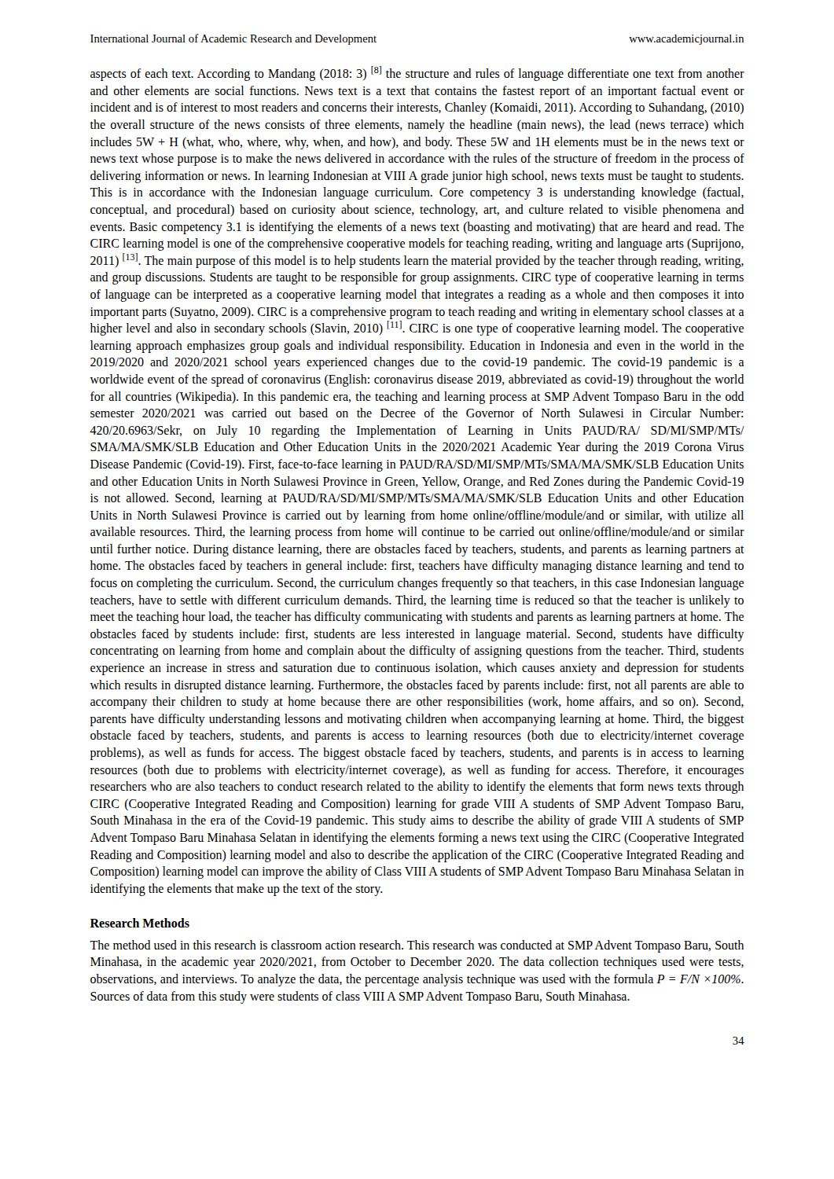International Journal of Academic Research and Development www.academicjournal.in
aspects of each text. According to Mandang (2018: 3) [8] the structure and rules of language differentiate one text from another and other elements are social functions. News text is a text that contains the fastest report of an important factual event or incident and is of interest to most readers and concerns their interests, Chanley (Komaidi, 2011). According to Suhandang, (2010) the overall structure of the news consists of three elements, namely the headline (main news), the lead (news terrace) which includes 5W + H (what, who, where, why, when, and how), and body. These 5W and 1H elements must be in the news text or news text whose purpose is to make the news delivered in accordance with the rules of the structure of freedom in the process of delivering information or news. In learning Indonesian at VIII A grade junior high school, news texts must be taught to students. This is in accordance with the Indonesian language curriculum. Core competency 3 is understanding knowledge (factual, conceptual, and procedural) based on curiosity about science, technology, art, and culture related to visible phenomena and events. Basic competency 3.1 is identifying the elements of a news text (boasting and motivating) that are heard and read. The CIRC learning model is one of the comprehensive cooperative models for teaching reading, writing and language arts (Suprijono, 2011) [13]. The main purpose of this model is to help students learn the material provided by the teacher through reading, writing, and group discussions. Students are taught to be responsible for group assignments. CIRC type of cooperative learning in terms of language can be interpreted as a cooperative learning model that integrates a reading as a whole and then composes it into important parts (Suyatno, 2009). CIRC is a comprehensive program to teach reading and writing in elementary school classes at a higher level and also in secondary schools (Slavin, 2010) [11]. CIRC is one type of cooperative learning model. The cooperative learning approach emphasizes group goals and individual responsibility. Education in Indonesia and even in the world in the 2019/2020 and 2020/2021 school years experienced changes due to the covid-19 pandemic. The covid-19 pandemic is a worldwide event of the spread of coronavirus (English: coronavirus disease 2019, abbreviated as covid-19) throughout the world for all countries (Wikipedia). In this pandemic era, the teaching and learning process at SMP Advent Tompaso Baru in the odd semester 2020/2021 was carried out based on the Decree of the Governor of North Sulawesi in Circular Number: 420/20.6963/Sekr, on July 10 regarding the Implementation of Learning in Units PAUD/RA/ SD/MI/SMP/MTs/ SMA/MA/SMK/SLB Education and Other Education Units in the 2020/2021 Academic Year during the 2019 Corona Virus Disease Pandemic (Covid-19). First, face-to-face learning in PAUD/RA/SD/MI/SMP/MTs/SMA/MA/SMK/SLB Education Units and other Education Units in North Sulawesi Province in Green, Yellow, Orange, and Red Zones during the Pandemic Covid-19 is not allowed. Second, learning at PAUD/RA/SD/MI/SMP/MTs/SMA/MA/SMK/SLB Education Units and other Education Units in North Sulawesi Province is carried out by learning from home online/offline/module/and or similar, with utilize all available resources. Third, the learning process from home will continue to be carried out online/offline/module/and or similar until further notice. During distance learning, there are obstacles faced by teachers, students, and parents as learning partners at home. The obstacles faced by teachers in general include: first, teachers have difficulty managing distance learning and tend to focus on completing the curriculum. Second, the curriculum changes frequently so that teachers, in this case Indonesian language teachers, have to settle with different curriculum demands. Third, the learning time is reduced so that the teacher is unlikely to meet the teaching hour load, the teacher has difficulty communicating with students and parents as learning partners at home. The obstacles faced by students include: first, students are less interested in language material. Second, students have difficulty concentrating on learning from home and complain about the difficulty of assigning questions from the teacher. Third, students experience an increase in stress and saturation due to continuous isolation, which causes anxiety and depression for students which results in disrupted distance learning. Furthermore, the obstacles faced by parents include: first, not all parents are able to accompany their children to study at home because there are other responsibilities (work, home affairs, and so on). Second, parents have difficulty understanding lessons and motivating children when accompanying learning at home. Third, the biggest obstacle faced by teachers, students, and parents is access to learning resources (both due to electricity/internet coverage problems), as well as funds for access. The biggest obstacle faced by teachers, students, and parents is in access to learning resources (both due to problems with electricity/internet coverage), as well as funding for access. Therefore, it encourages researchers who are also teachers to conduct research related to the ability to identify the elements that form news texts through CIRC (Cooperative Integrated Reading and Composition) learning for grade VIII A students of SMP Advent Tompaso Baru, South Minahasa in the era of the Covid-19 pandemic. This study aims to describe the ability of grade VIII A students of SMP Advent Tompaso Baru Minahasa Selatan in identifying the elements forming a news text using the CIRC (Cooperative Integrated Reading and Composition) learning model and also to describe the application of the CIRC (Cooperative Integrated Reading and Composition) learning model can improve the ability of Class VIII A students of SMP Advent Tompaso Baru Minahasa Selatan in identifying the elements that make up the text of the story.
Research Methods
The method used in this research is classroom action research. This research was conducted at SMP Advent Tompaso Baru, South Minahasa, in the academic year 2020/2021, from October to December 2020. The data collection techniques used were tests, observations, and interviews. To analyze the data, the percentage analysis technique was used with the formula P = F/N ×100%. Sources of data from this study were students of class VIII A SMP Advent Tompaso Baru, South Minahasa.
34